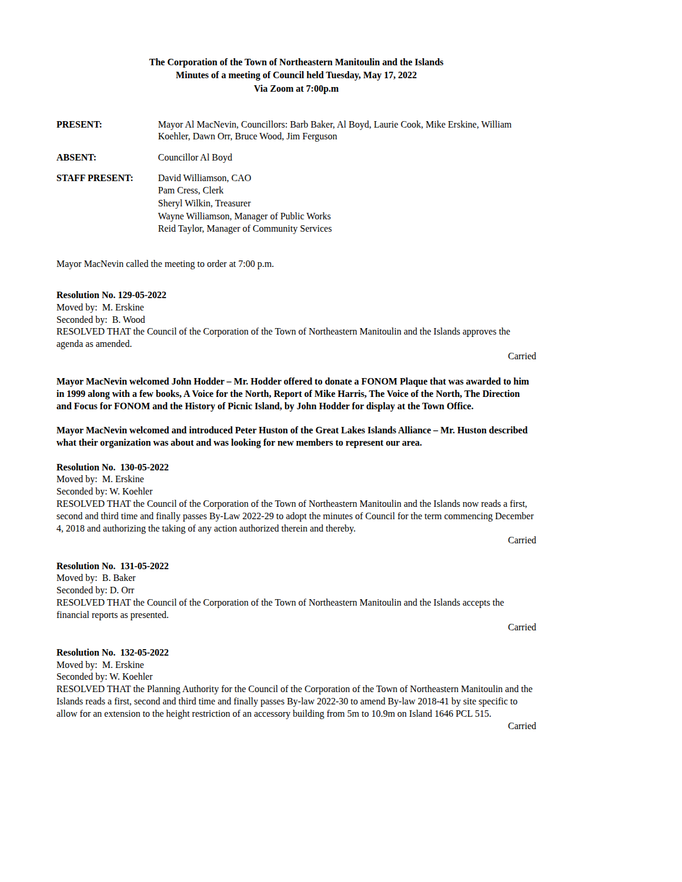The Corporation of the Town of Northeastern Manitoulin and the Islands
Minutes of a meeting of Council held Tuesday, May 17, 2022
Via Zoom at 7:00p.m
| PRESENT: | | Mayor Al MacNevin, Councillors: Barb Baker, Al Boyd, Laurie Cook, Mike Erskine, William Koehler, Dawn Orr, Bruce Wood, Jim Ferguson |
| ABSENT: | | Councillor Al Boyd |
| STAFF PRESENT: | | David Williamson, CAO Pam Cress, Clerk Sheryl Wilkin, Treasurer Wayne Williamson, Manager of Public Works Reid Taylor, Manager of Community Services |
Mayor MacNevin called the meeting to order at 7:00 p.m.
Resolution No. 129-05-2022
Moved by: M. Erskine
Seconded by: B. Wood
RESOLVED THAT the Council of the Corporation of the Town of Northeastern Manitoulin and the Islands approves the agenda as amended.
Carried
Mayor MacNevin welcomed John Hodder – Mr. Hodder offered to donate a FONOM Plaque that was awarded to him in 1999 along with a few books, A Voice for the North, Report of Mike Harris, The Voice of the North, The Direction and Focus for FONOM and the History of Picnic Island, by John Hodder for display at the Town Office.
Mayor MacNevin welcomed and introduced Peter Huston of the Great Lakes Islands Alliance – Mr. Huston described what their organization was about and was looking for new members to represent our area.
Resolution No. 130-05-2022
Moved by: M. Erskine
Seconded by: W. Koehler
RESOLVED THAT the Council of the Corporation of the Town of Northeastern Manitoulin and the Islands now reads a first, second and third time and finally passes By-Law 2022-29 to adopt the minutes of Council for the term commencing December 4, 2018 and authorizing the taking of any action authorized therein and thereby.
Carried
Resolution No. 131-05-2022
Moved by: B. Baker
Seconded by: D. Orr
RESOLVED THAT the Council of the Corporation of the Town of Northeastern Manitoulin and the Islands accepts the financial reports as presented.
Carried
Resolution No. 132-05-2022
Moved by: M. Erskine
Seconded by: W. Koehler
RESOLVED THAT the Planning Authority for the Council of the Corporation of the Town of Northeastern Manitoulin and the Islands reads a first, second and third time and finally passes By-law 2022-30 to amend By-law 2018-41 by site specific to allow for an extension to the height restriction of an accessory building from 5m to 10.9m on Island 1646 PCL 515.
Carried